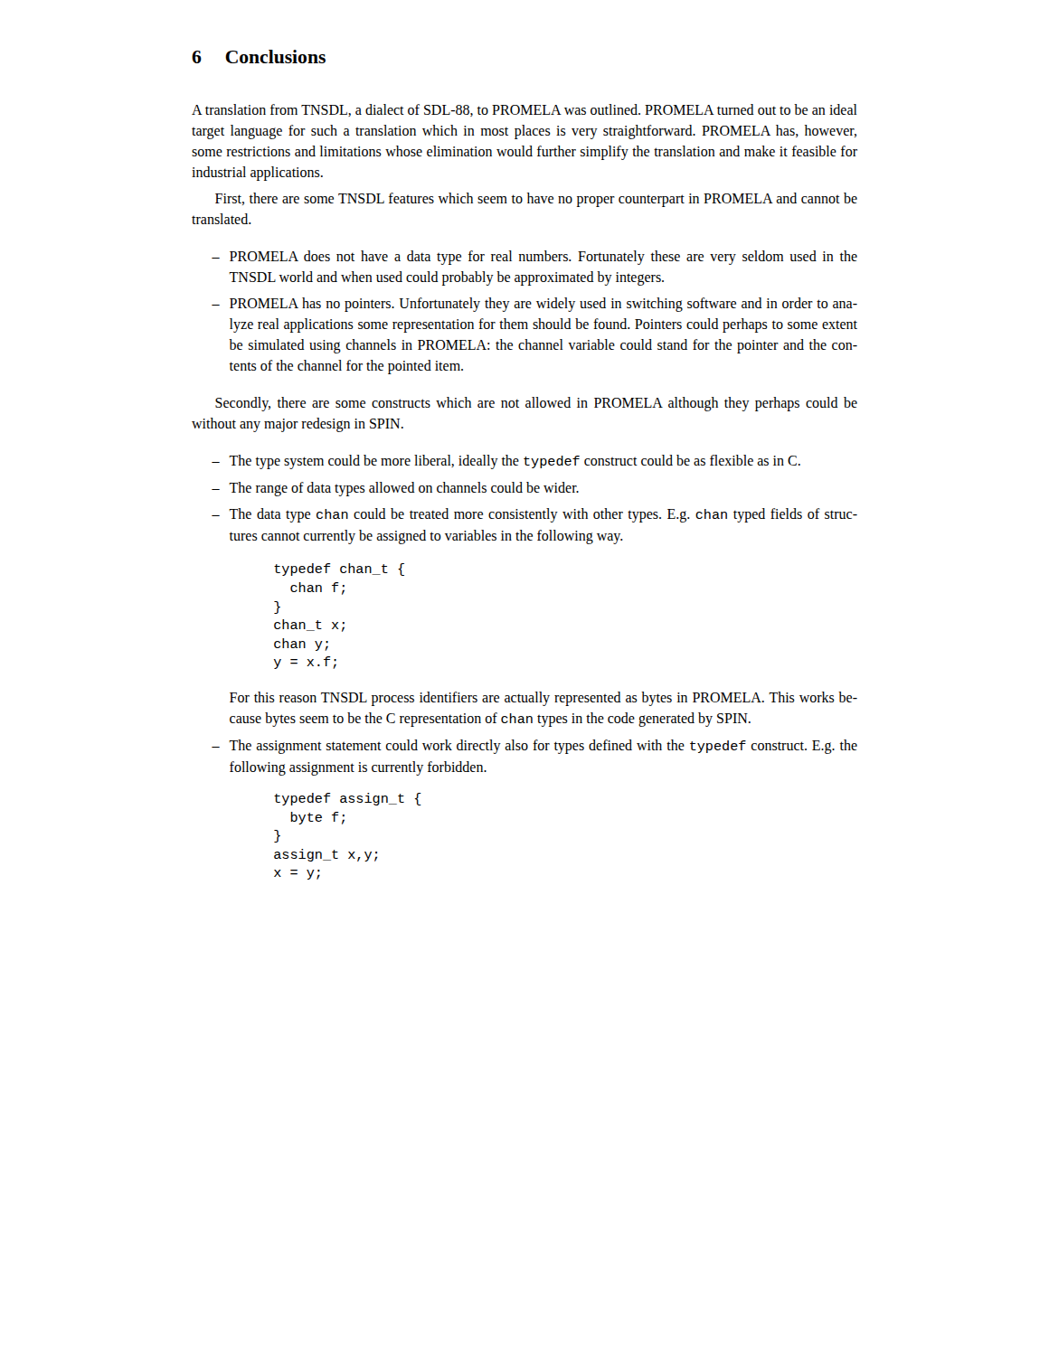6 Conclusions
A translation from TNSDL, a dialect of SDL-88, to PROMELA was outlined. PROMELA turned out to be an ideal target language for such a translation which in most places is very straightforward. PROMELA has, however, some restrictions and limitations whose elimination would further simplify the translation and make it feasible for industrial applications.
First, there are some TNSDL features which seem to have no proper counterpart in PROMELA and cannot be translated.
PROMELA does not have a data type for real numbers. Fortunately these are very seldom used in the TNSDL world and when used could probably be approximated by integers.
PROMELA has no pointers. Unfortunately they are widely used in switching software and in order to analyze real applications some representation for them should be found. Pointers could perhaps to some extent be simulated using channels in PROMELA: the channel variable could stand for the pointer and the contents of the channel for the pointed item.
Secondly, there are some constructs which are not allowed in PROMELA although they perhaps could be without any major redesign in SPIN.
The type system could be more liberal, ideally the typedef construct could be as flexible as in C.
The range of data types allowed on channels could be wider.
The data type chan could be treated more consistently with other types. E.g. chan typed fields of structures cannot currently be assigned to variables in the following way.
typedef chan_t {
  chan f;
}
chan_t x;
chan y;
y = x.f;
For this reason TNSDL process identifiers are actually represented as bytes in PROMELA. This works because bytes seem to be the C representation of chan types in the code generated by SPIN.
The assignment statement could work directly also for types defined with the typedef construct. E.g. the following assignment is currently forbidden.
typedef assign_t {
  byte f;
}
assign_t x,y;
x = y;